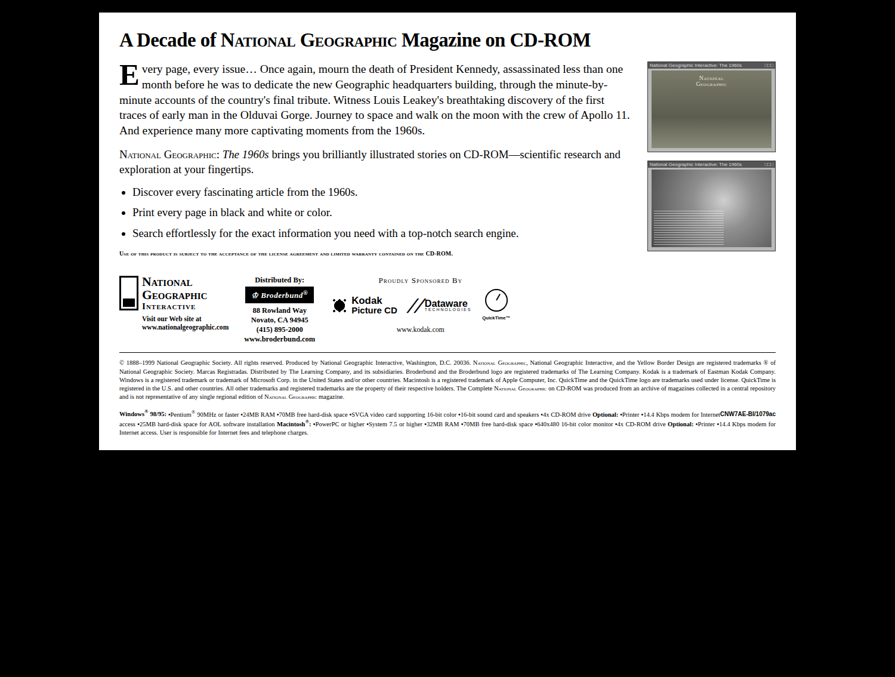A Decade of National Geographic Magazine on CD-ROM
Every page, every issue… Once again, mourn the death of President Kennedy, assassinated less than one month before he was to dedicate the new Geographic headquarters building, through the minute-by-minute accounts of the country's final tribute. Witness Louis Leakey's breathtaking discovery of the first traces of early man in the Olduvai Gorge. Journey to space and walk on the moon with the crew of Apollo 11. And experience many more captivating moments from the 1960s.
National Geographic: The 1960s brings you brilliantly illustrated stories on CD-ROM—scientific research and exploration at your fingertips.
Discover every fascinating article from the 1960s.
Print every page in black and white or color.
Search effortlessly for the exact information you need with a top-notch search engine.
Use of this product is subject to the acceptance of the license agreement and limited warranty contained on the CD-ROM.
National Geographic Interactive: The 1960s□□□
National
Geographic
National Geographic Interactive: The 1960s□□□
National Geographic Interactive Visit our Web site at
www.nationalgeographic.com
Distributed By: ♔ Broderbund® 88 Rowland Way
Novato, CA 94945
(415) 895-2000
www.broderbund.com
Proudly Sponsored By
Kodak Picture CD
╱╱
Dataware TECHNOLOGIES
QuickTime™
www.kodak.com
© 1888–1999 National Geographic Society. All rights reserved. Produced by National Geographic Interactive, Washington, D.C. 20036. National Geographic, National Geographic Interactive, and the Yellow Border Design are registered trademarks ® of National Geographic Society. Marcas Registradas. Distributed by The Learning Company, and its subsidiaries. Broderbund and the Broderbund logo are registered trademarks of The Learning Company. Kodak is a trademark of Eastman Kodak Company. Windows is a registered trademark or trademark of Microsoft Corp. in the United States and/or other countries. Macintosh is a registered trademark of Apple Computer, Inc. QuickTime and the QuickTime logo are trademarks used under license. QuickTime is registered in the U.S. and other countries. All other trademarks and registered trademarks are the property of their respective holders. The Complete National Geographic on CD-ROM was produced from an archive of magazines collected in a central repository and is not representative of any single regional edition of National Geographic magazine.
CNW7AE-BI/1079ac Windows® 98/95: •Pentium® 90MHz or faster •24MB RAM •70MB free hard-disk space •SVGA video card supporting 16-bit color •16-bit sound card and speakers •4x CD-ROM drive Optional: •Printer •14.4 Kbps modem for Internet access •25MB hard-disk space for AOL software installation Macintosh®: •PowerPC or higher •System 7.5 or higher •32MB RAM •70MB free hard-disk space •640x480 16-bit color monitor •4x CD-ROM drive Optional: •Printer •14.4 Kbps modem for Internet access. User is responsible for Internet fees and telephone charges.